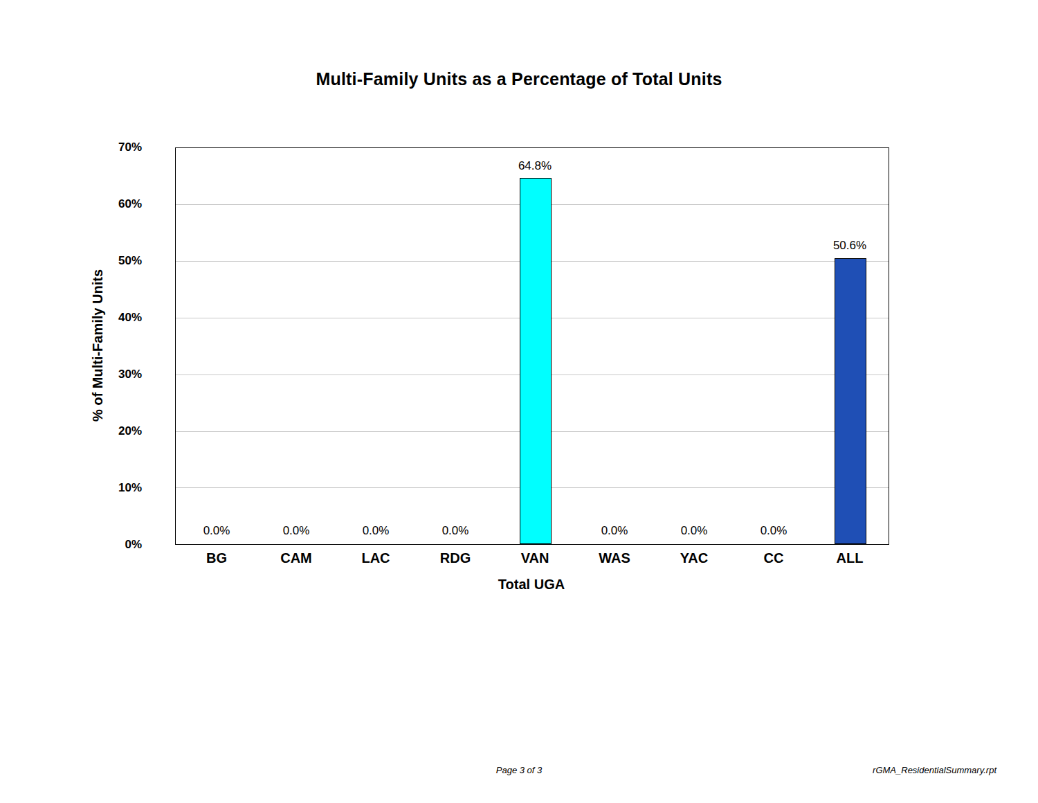Multi-Family Units as a Percentage of Total Units
% of Multi-Family Units
70%
60%
50%
40%
30%
20%
10%
0%
0.0%
0.0%
0.0%
0.0%
64.8%
0.0%
0.0%
0.0%
50.6%
BG
CAM
LAC
RDG
VAN
WAS
YAC
CC
ALL
Total UGA
Page 3 of 3
rGMA_ResidentialSummary.rpt